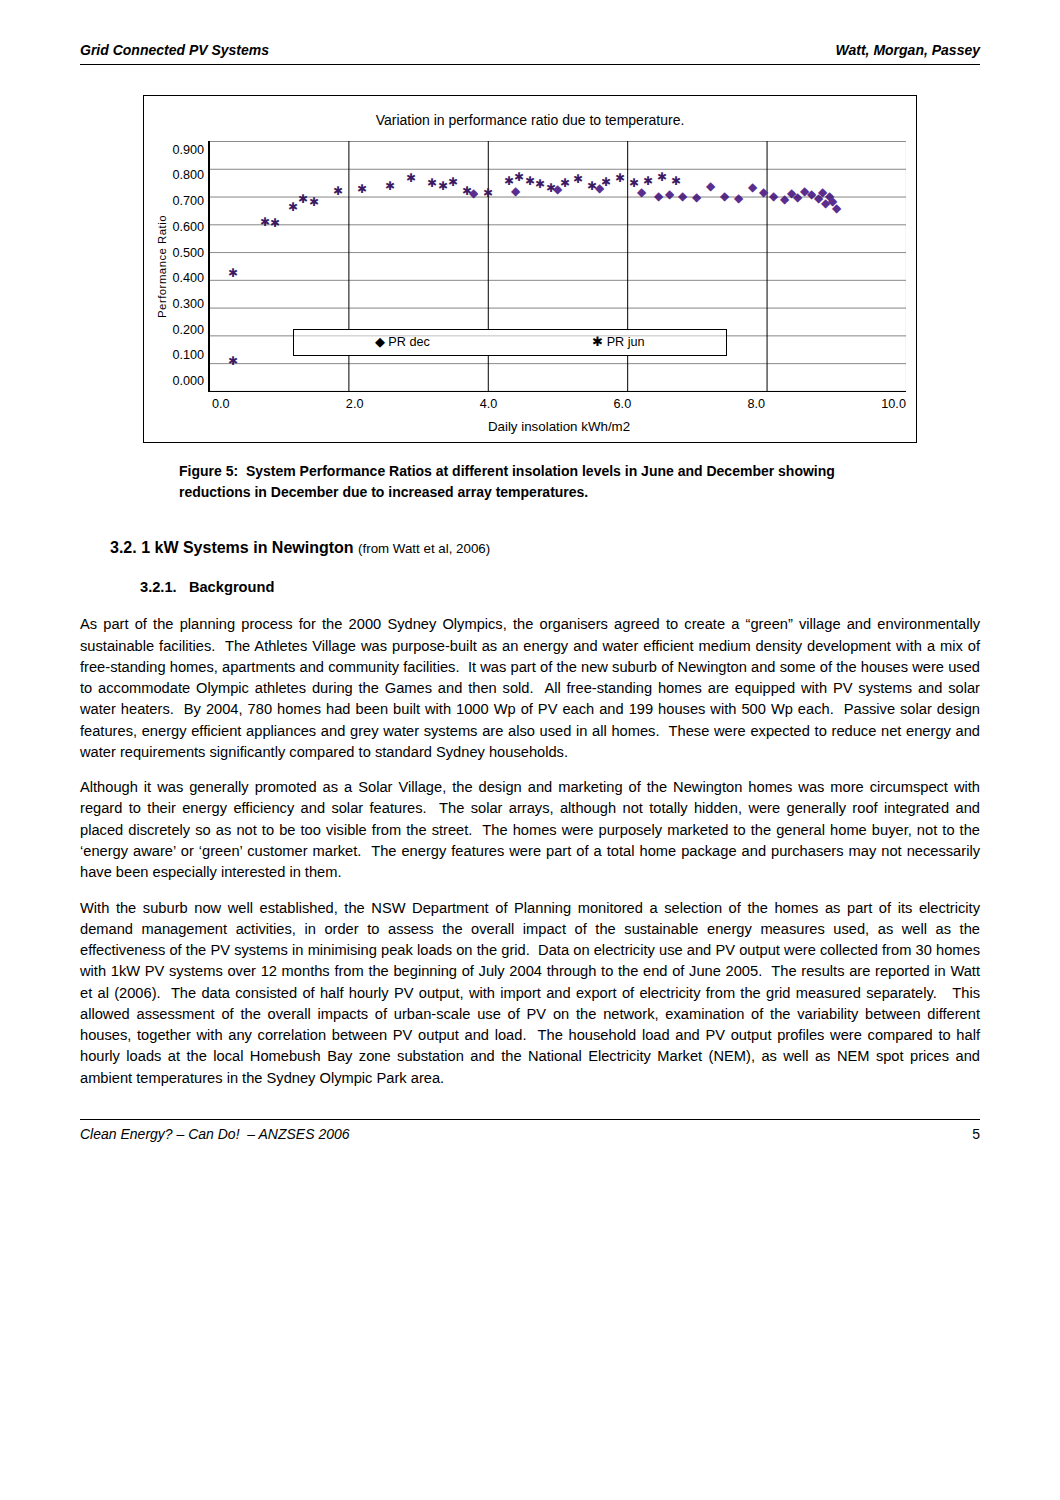Grid Connected PV Systems
Watt, Morgan, Passey
Variation in performance ratio due to temperature.
Performance Ratio
0.900
0.800
0.700
0.600
0.500
0.400
0.300
0.200
0.100
0.000
✱ ✱ ✱ ✱ ✱ ✱ ✱ ✱ ✱ ✱ ✱ ✱ ✱ ✱ ✱ ✱ ✱ ✱ ✱ ✱ ✱ ✱ ✱ ✱ ✱ ✱ ✱ ✱ ✱ ✱ ◆ ◆ ◆ ◆ ◆ ◆ ◆ ◆ ◆ ◆ ◆ ◆ ◆ ◆ ◆ ◆ ◆ ◆ ◆ ◆ ◆ ◆ ◆ ◆ ◆ ◆
◆ PR dec ✱ PR jun
0.0
2.0
4.0
6.0
8.0
10.0
Daily insolation kWh/m2
Figure 5: System Performance Ratios at different insolation levels in June and December showing reductions in December due to increased array temperatures.
3.2. 1 kW Systems in Newington (from Watt et al, 2006)
3.2.1. Background
As part of the planning process for the 2000 Sydney Olympics, the organisers agreed to create a “green” village and environmentally sustainable facilities. The Athletes Village was purpose-built as an energy and water efficient medium density development with a mix of free-standing homes, apartments and community facilities. It was part of the new suburb of Newington and some of the houses were used to accommodate Olympic athletes during the Games and then sold. All free-standing homes are equipped with PV systems and solar water heaters. By 2004, 780 homes had been built with 1000 Wp of PV each and 199 houses with 500 Wp each. Passive solar design features, energy efficient appliances and grey water systems are also used in all homes. These were expected to reduce net energy and water requirements significantly compared to standard Sydney households.
Although it was generally promoted as a Solar Village, the design and marketing of the Newington homes was more circumspect with regard to their energy efficiency and solar features. The solar arrays, although not totally hidden, were generally roof integrated and placed discretely so as not to be too visible from the street. The homes were purposely marketed to the general home buyer, not to the ‘energy aware’ or ‘green’ customer market. The energy features were part of a total home package and purchasers may not necessarily have been especially interested in them.
With the suburb now well established, the NSW Department of Planning monitored a selection of the homes as part of its electricity demand management activities, in order to assess the overall impact of the sustainable energy measures used, as well as the effectiveness of the PV systems in minimising peak loads on the grid. Data on electricity use and PV output were collected from 30 homes with 1kW PV systems over 12 months from the beginning of July 2004 through to the end of June 2005. The results are reported in Watt et al (2006). The data consisted of half hourly PV output, with import and export of electricity from the grid measured separately. This allowed assessment of the overall impacts of urban-scale use of PV on the network, examination of the variability between different houses, together with any correlation between PV output and load. The household load and PV output profiles were compared to half hourly loads at the local Homebush Bay zone substation and the National Electricity Market (NEM), as well as NEM spot prices and ambient temperatures in the Sydney Olympic Park area.
Clean Energy? – Can Do! – ANZSES 2006
5